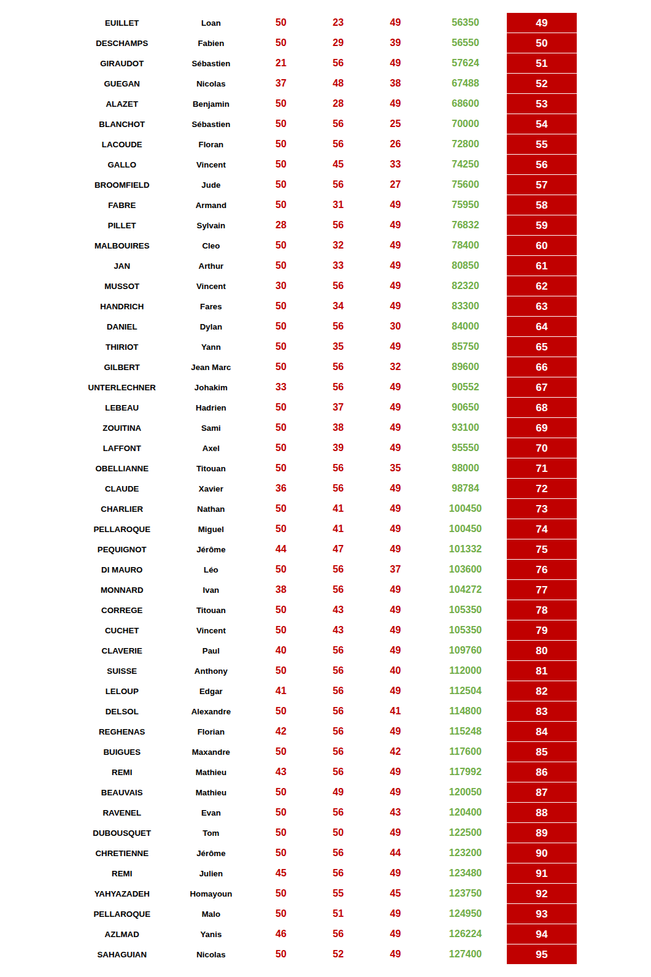| EUILLET | Loan | 50 | 23 | 49 | 56350 | 49 |
| DESCHAMPS | Fabien | 50 | 29 | 39 | 56550 | 50 |
| GIRAUDOT | Sébastien | 21 | 56 | 49 | 57624 | 51 |
| GUEGAN | Nicolas | 37 | 48 | 38 | 67488 | 52 |
| ALAZET | Benjamin | 50 | 28 | 49 | 68600 | 53 |
| BLANCHOT | Sébastien | 50 | 56 | 25 | 70000 | 54 |
| LACOUDE | Floran | 50 | 56 | 26 | 72800 | 55 |
| GALLO | Vincent | 50 | 45 | 33 | 74250 | 56 |
| BROOMFIELD | Jude | 50 | 56 | 27 | 75600 | 57 |
| FABRE | Armand | 50 | 31 | 49 | 75950 | 58 |
| PILLET | Sylvain | 28 | 56 | 49 | 76832 | 59 |
| MALBOUIRES | Cleo | 50 | 32 | 49 | 78400 | 60 |
| JAN | Arthur | 50 | 33 | 49 | 80850 | 61 |
| MUSSOT | Vincent | 30 | 56 | 49 | 82320 | 62 |
| HANDRICH | Fares | 50 | 34 | 49 | 83300 | 63 |
| DANIEL | Dylan | 50 | 56 | 30 | 84000 | 64 |
| THIRIOT | Yann | 50 | 35 | 49 | 85750 | 65 |
| GILBERT | Jean Marc | 50 | 56 | 32 | 89600 | 66 |
| UNTERLECHNER | Johakim | 33 | 56 | 49 | 90552 | 67 |
| LEBEAU | Hadrien | 50 | 37 | 49 | 90650 | 68 |
| ZOUITINA | Sami | 50 | 38 | 49 | 93100 | 69 |
| LAFFONT | Axel | 50 | 39 | 49 | 95550 | 70 |
| OBELLIANNE | Titouan | 50 | 56 | 35 | 98000 | 71 |
| CLAUDE | Xavier | 36 | 56 | 49 | 98784 | 72 |
| CHARLIER | Nathan | 50 | 41 | 49 | 100450 | 73 |
| PELLAROQUE | Miguel | 50 | 41 | 49 | 100450 | 74 |
| PEQUIGNOT | Jérôme | 44 | 47 | 49 | 101332 | 75 |
| DI MAURO | Léo | 50 | 56 | 37 | 103600 | 76 |
| MONNARD | Ivan | 38 | 56 | 49 | 104272 | 77 |
| CORREGE | Titouan | 50 | 43 | 49 | 105350 | 78 |
| CUCHET | Vincent | 50 | 43 | 49 | 105350 | 79 |
| CLAVERIE | Paul | 40 | 56 | 49 | 109760 | 80 |
| SUISSE | Anthony | 50 | 56 | 40 | 112000 | 81 |
| LELOUP | Edgar | 41 | 56 | 49 | 112504 | 82 |
| DELSOL | Alexandre | 50 | 56 | 41 | 114800 | 83 |
| REGHENAS | Florian | 42 | 56 | 49 | 115248 | 84 |
| BUIGUES | Maxandre | 50 | 56 | 42 | 117600 | 85 |
| REMI | Mathieu | 43 | 56 | 49 | 117992 | 86 |
| BEAUVAIS | Mathieu | 50 | 49 | 49 | 120050 | 87 |
| RAVENEL | Evan | 50 | 56 | 43 | 120400 | 88 |
| DUBOUSQUET | Tom | 50 | 50 | 49 | 122500 | 89 |
| CHRETIENNE | Jérôme | 50 | 56 | 44 | 123200 | 90 |
| REMI | Julien | 45 | 56 | 49 | 123480 | 91 |
| YAHYAZADEH | Homayoun | 50 | 55 | 45 | 123750 | 92 |
| PELLAROQUE | Malo | 50 | 51 | 49 | 124950 | 93 |
| AZLMAD | Yanis | 46 | 56 | 49 | 126224 | 94 |
| SAHAGUIAN | Nicolas | 50 | 52 | 49 | 127400 | 95 |